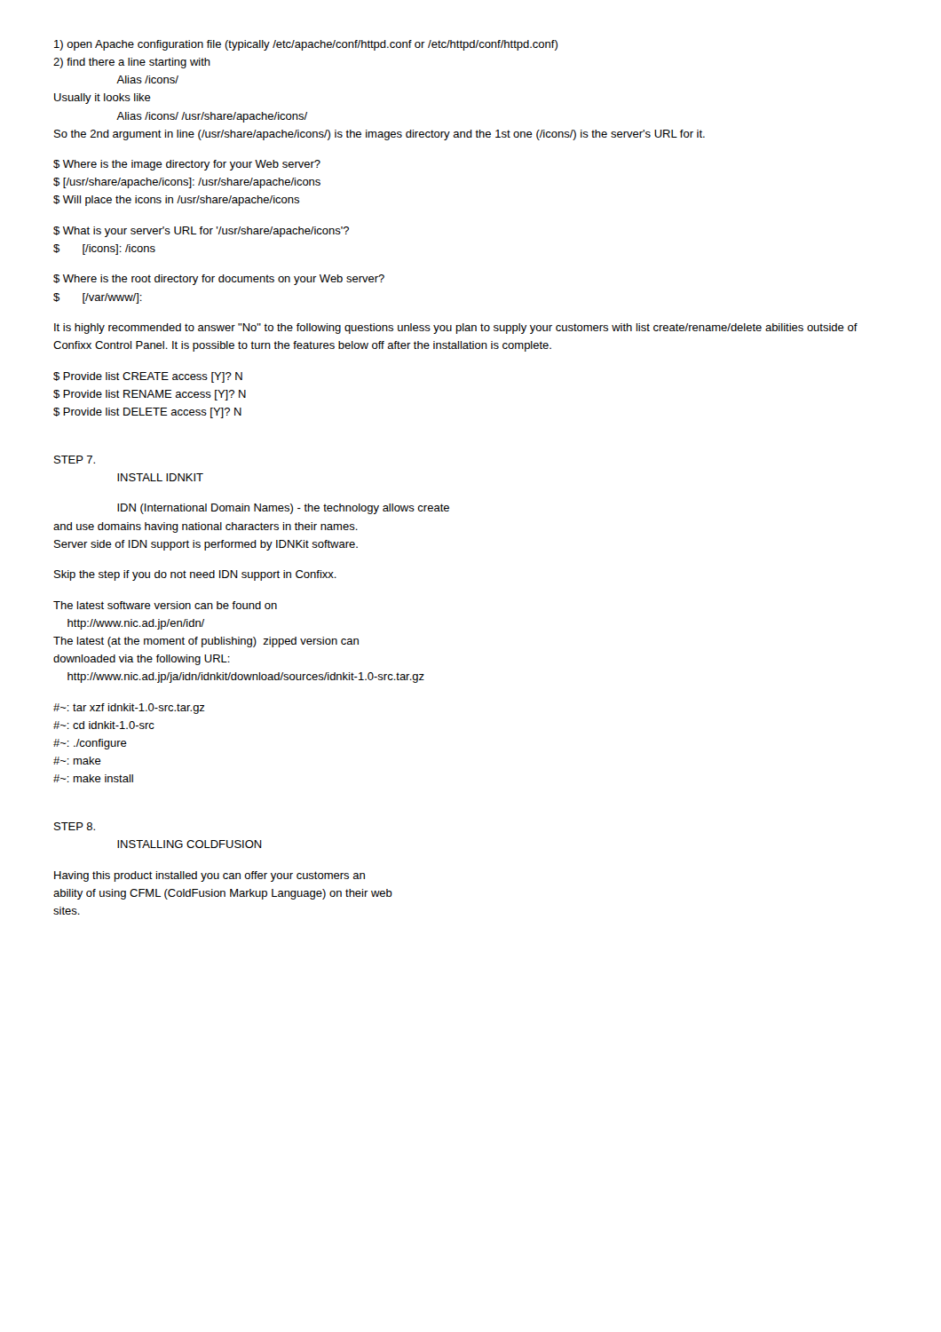1) open Apache configuration file (typically /etc/apache/conf/httpd.conf or /etc/httpd/conf/httpd.conf)
2) find there a line starting with
Alias /icons/
Usually it looks like
Alias /icons/ /usr/share/apache/icons/
So the 2nd argument in line (/usr/share/apache/icons/) is the images directory and the 1st one (/icons/) is the server's URL for it.
$ Where is the image directory for your Web server?
$ [/usr/share/apache/icons]: /usr/share/apache/icons
$ Will place the icons in /usr/share/apache/icons
$ What is your server's URL for '/usr/share/apache/icons'?
$ [/icons]: /icons
$ Where is the root directory for documents on your Web server?
$ [/var/www/]:
It is highly recommended to answer "No" to the following questions unless you plan to supply your customers with list create/rename/delete abilities outside of Confixx Control Panel. It is possible to turn the features below off after the installation is complete.
$ Provide list CREATE access [Y]? N
$ Provide list RENAME access [Y]? N
$ Provide list DELETE access [Y]? N
STEP 7.
INSTALL IDNKIT
IDN (International Domain Names) - the technology allows create
and use domains having national characters in their names.
Server side of IDN support is performed by IDNKit software.
Skip the step if you do not need IDN support in Confixx.
The latest software version can be found on
http://www.nic.ad.jp/en/idn/
The latest (at the moment of publishing) zipped version can
downloaded via the following URL:
http://www.nic.ad.jp/ja/idn/idnkit/download/sources/idnkit-1.0-src.tar.gz
#~: tar xzf idnkit-1.0-src.tar.gz
#~: cd idnkit-1.0-src
#~: ./configure
#~: make
#~: make install
STEP 8.
INSTALLING COLDFUSION
Having this product installed you can offer your customers an
ability of using CFML (ColdFusion Markup Language) on their web
sites.